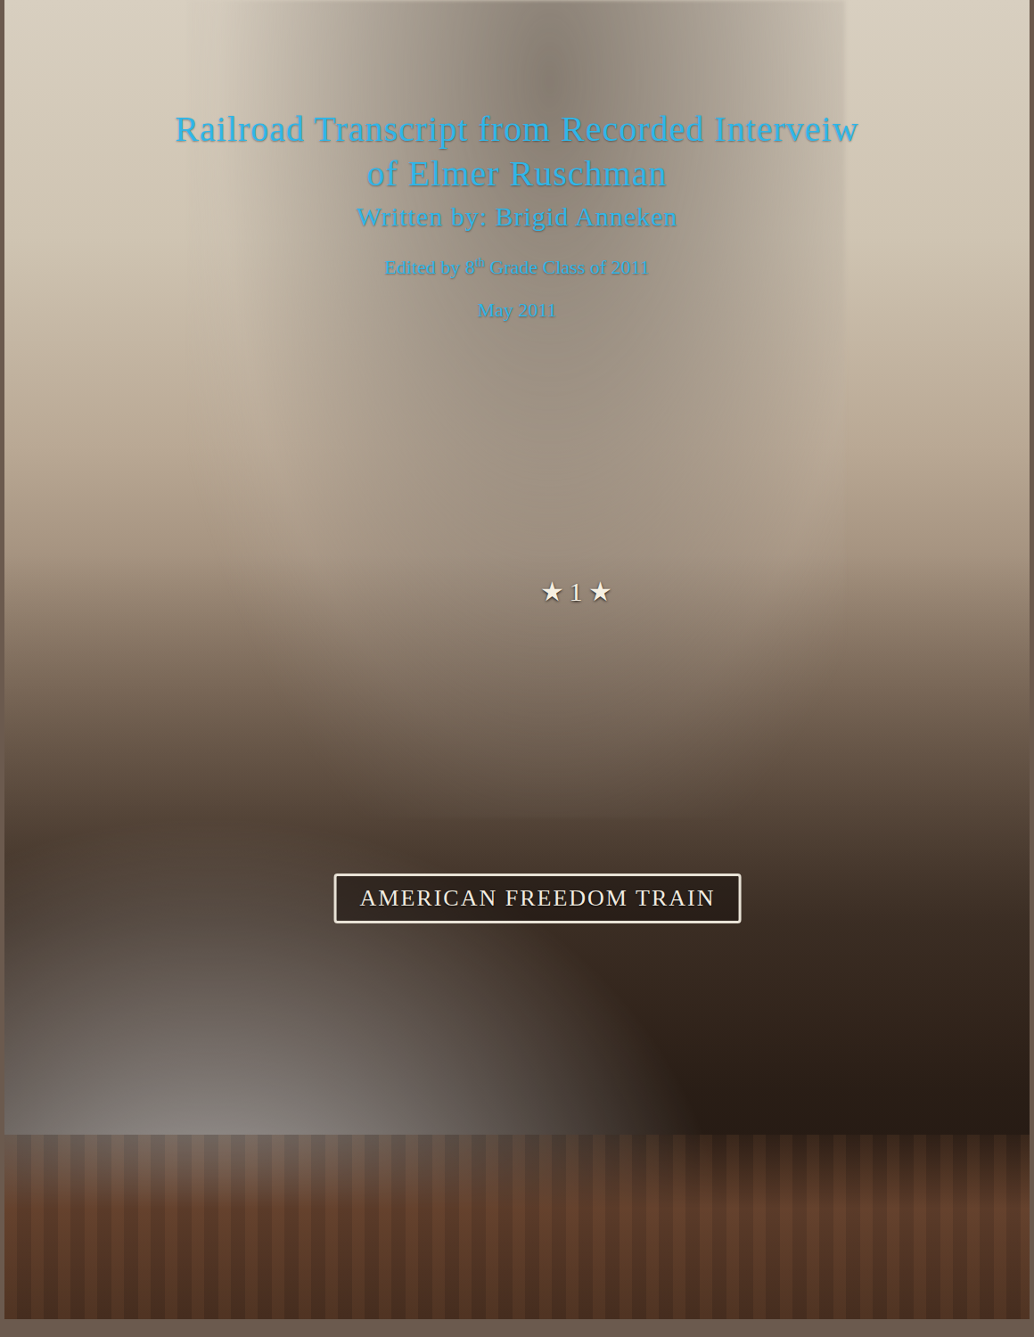Railroad Transcript from Recorded Interveiw
of Elmer Ruschman
Written by: Brigid Anneken
Edited by 8th Grade Class of 2011
May 2011
★1★
AMERICAN FREEDOM TRAIN